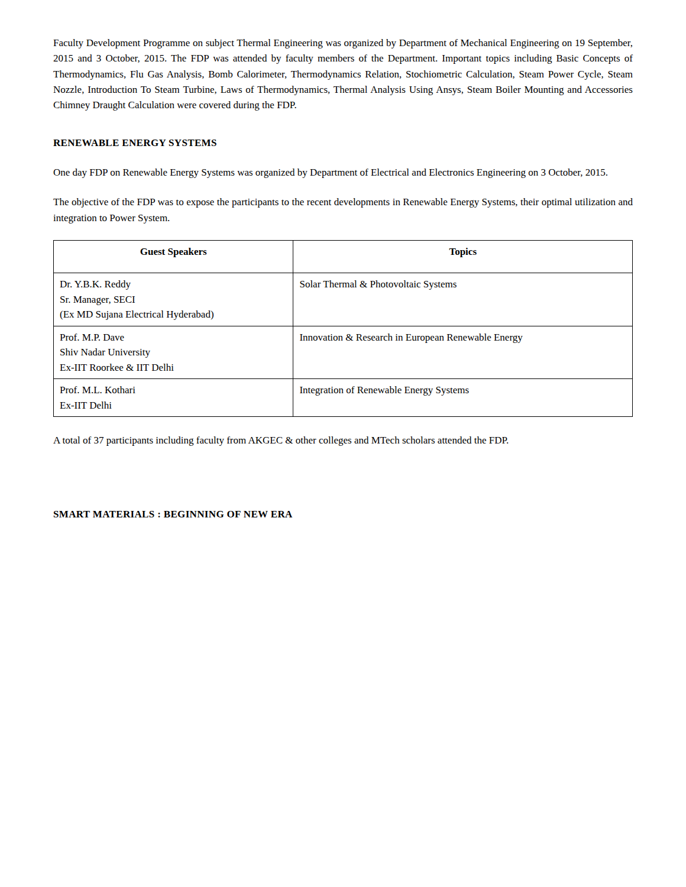Faculty Development Programme on subject Thermal Engineering was organized by Department of Mechanical Engineering on 19 September, 2015 and 3 October, 2015. The FDP was attended by faculty members of the Department. Important topics including Basic Concepts of Thermodynamics, Flu Gas Analysis, Bomb Calorimeter, Thermodynamics Relation, Stochiometric Calculation, Steam Power Cycle, Steam Nozzle, Introduction To Steam Turbine, Laws of Thermodynamics, Thermal Analysis Using Ansys, Steam Boiler Mounting and Accessories Chimney Draught Calculation were covered during the FDP.
RENEWABLE ENERGY SYSTEMS
One day FDP on Renewable Energy Systems was organized by Department of Electrical and Electronics Engineering on 3 October, 2015.
The objective of the FDP was to expose the participants to the recent developments in Renewable Energy Systems, their optimal utilization and integration to Power System.
| Guest Speakers | Topics |
| --- | --- |
| Dr. Y.B.K. Reddy Sr. Manager, SECI (Ex MD Sujana Electrical Hyderabad) | Solar Thermal & Photovoltaic Systems |
| Prof. M.P. Dave Shiv Nadar University Ex-IIT Roorkee & IIT Delhi | Innovation & Research in European Renewable Energy |
| Prof. M.L. Kothari Ex-IIT Delhi | Integration of Renewable Energy Systems |
A total of 37 participants including faculty from AKGEC & other colleges and MTech scholars attended the FDP.
SMART MATERIALS : BEGINNING OF NEW ERA